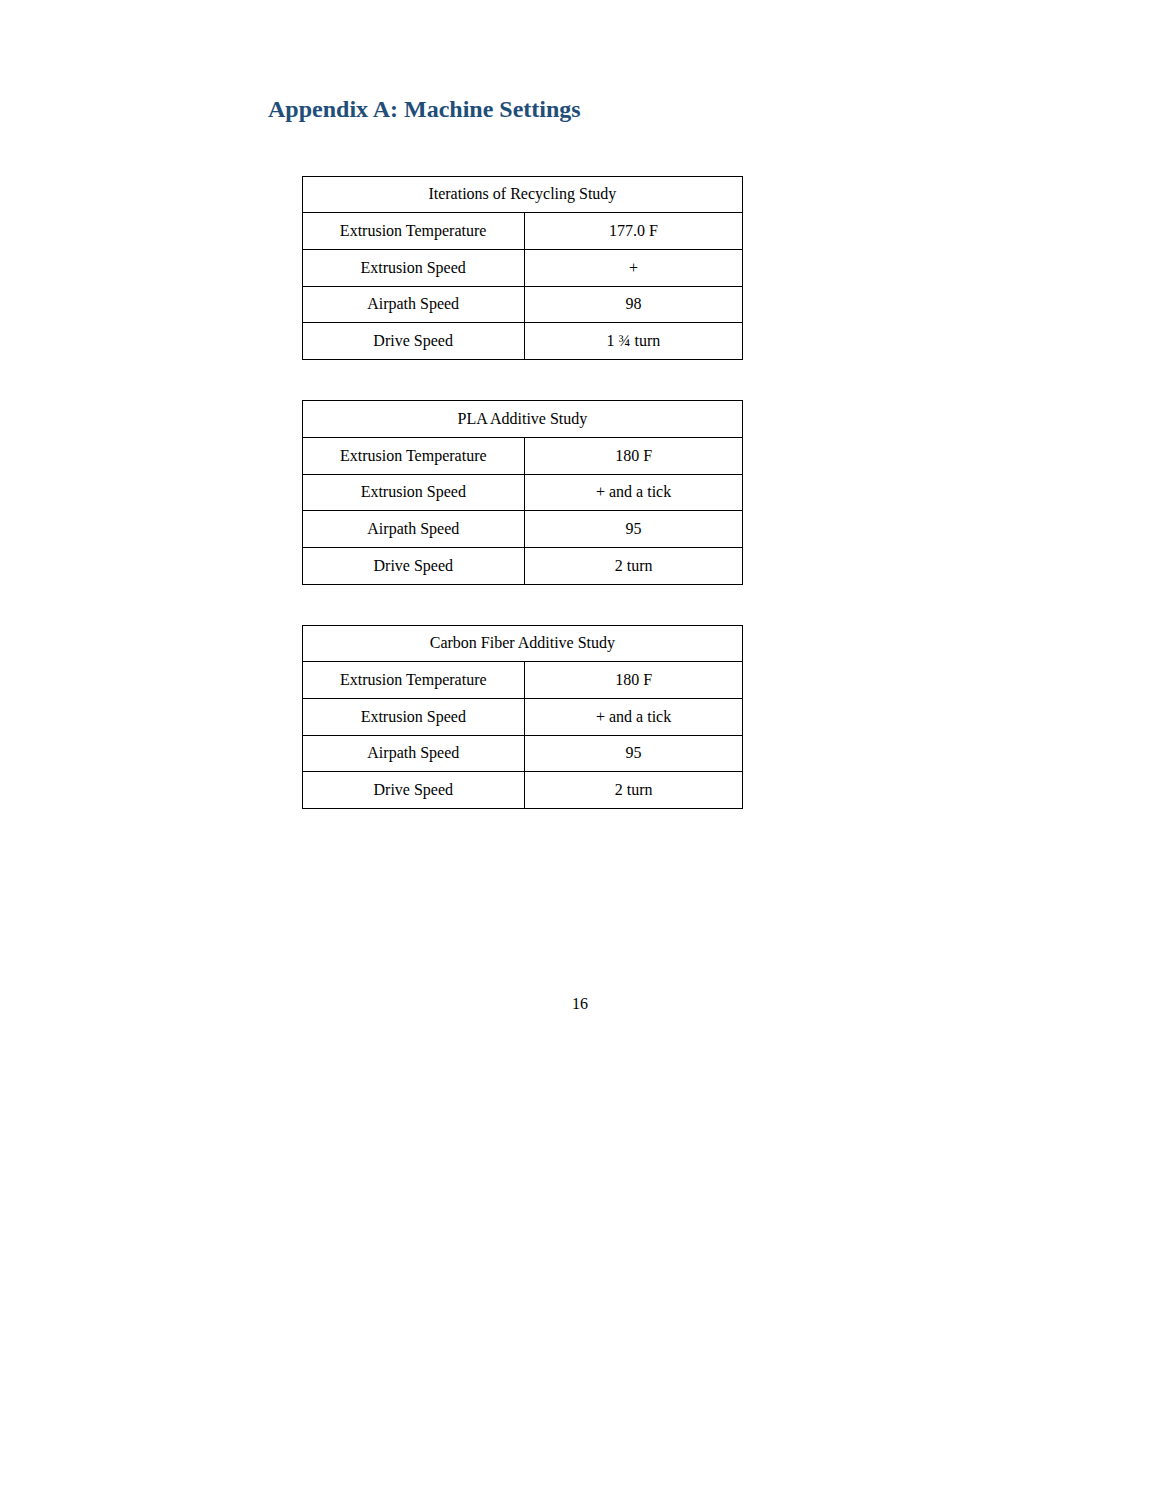Appendix A: Machine Settings
| Iterations of Recycling Study |
| Extrusion Temperature | 177.0 F |
| Extrusion Speed | + |
| Airpath Speed | 98 |
| Drive Speed | 1 ¾ turn |
| PLA Additive Study |
| Extrusion Temperature | 180 F |
| Extrusion Speed | + and a tick |
| Airpath Speed | 95 |
| Drive Speed | 2 turn |
| Carbon Fiber Additive Study |
| Extrusion Temperature | 180 F |
| Extrusion Speed | + and a tick |
| Airpath Speed | 95 |
| Drive Speed | 2 turn |
16